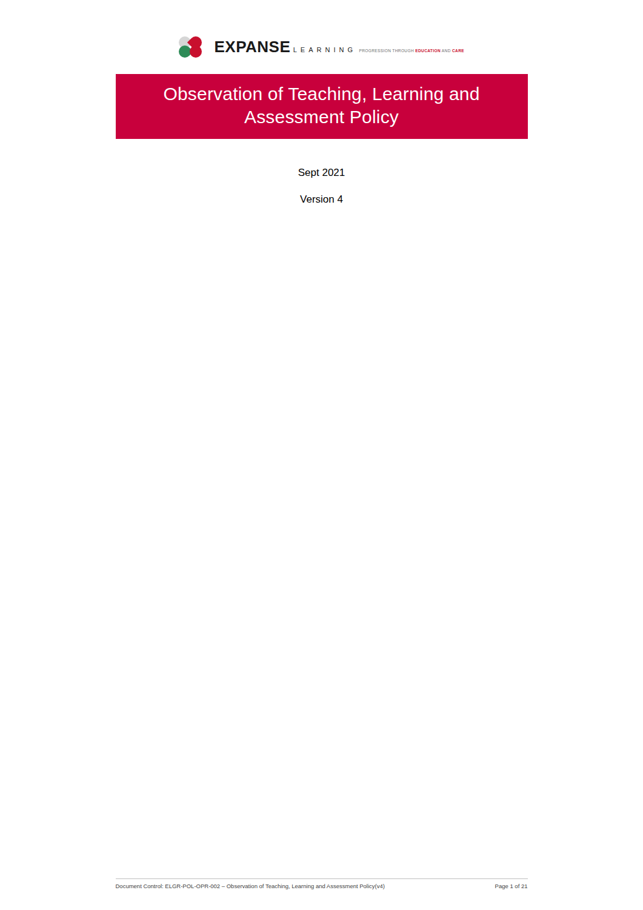EXPANSE LEARNING PROGRESSION THROUGH EDUCATION AND CARE
Observation of Teaching, Learning and
Assessment Policy
Sept 2021
Version 4
Document Control: ELGR-POL-OPR-002 – Observation of Teaching, Learning and Assessment Policy(v4)
Page 1 of 21